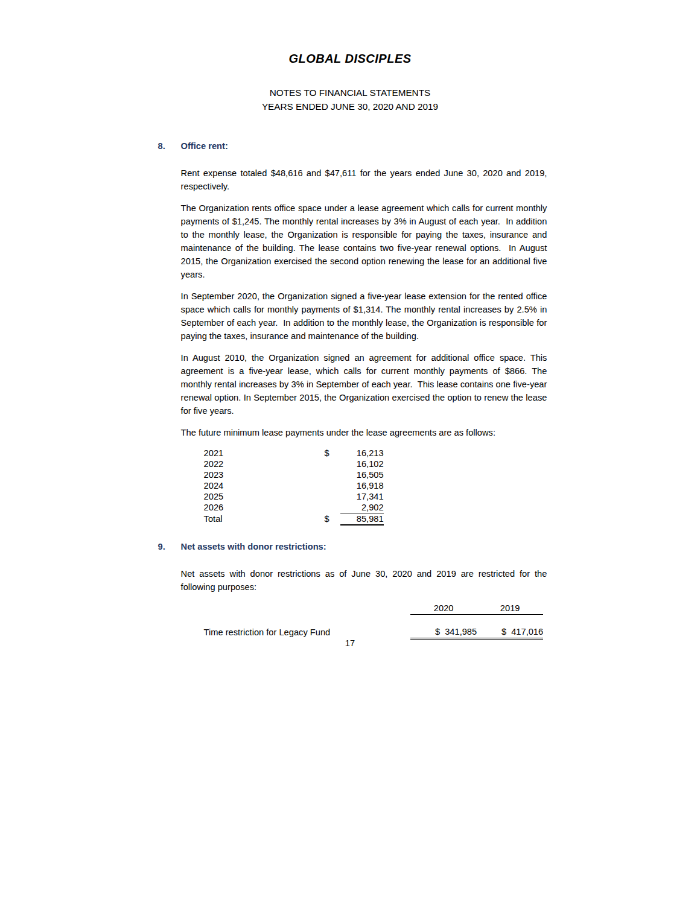GLOBAL DISCIPLES
NOTES TO FINANCIAL STATEMENTS
YEARS ENDED JUNE 30, 2020 AND 2019
8.
Office rent:
Rent expense totaled $48,616 and $47,611 for the years ended June 30, 2020 and 2019, respectively.
The Organization rents office space under a lease agreement which calls for current monthly payments of $1,245. The monthly rental increases by 3% in August of each year. In addition to the monthly lease, the Organization is responsible for paying the taxes, insurance and maintenance of the building. The lease contains two five-year renewal options. In August 2015, the Organization exercised the second option renewing the lease for an additional five years.
In September 2020, the Organization signed a five-year lease extension for the rented office space which calls for monthly payments of $1,314. The monthly rental increases by 2.5% in September of each year. In addition to the monthly lease, the Organization is responsible for paying the taxes, insurance and maintenance of the building.
In August 2010, the Organization signed an agreement for additional office space. This agreement is a five-year lease, which calls for current monthly payments of $866. The monthly rental increases by 3% in September of each year. This lease contains one five-year renewal option. In September 2015, the Organization exercised the option to renew the lease for five years.
The future minimum lease payments under the lease agreements are as follows:
| 2021 | $ | 16,213 |
| 2022 | | 16,102 |
| 2023 | | 16,505 |
| 2024 | | 16,918 |
| 2025 | | 17,341 |
| 2026 | | 2,902 |
| Total | $ | 85,981 |
9.
Net assets with donor restrictions:
Net assets with donor restrictions as of June 30, 2020 and 2019 are restricted for the following purposes:
| | 2020 | 2019 |
| Time restriction for Legacy Fund | $ 341,985 | $ 417,016 |
17